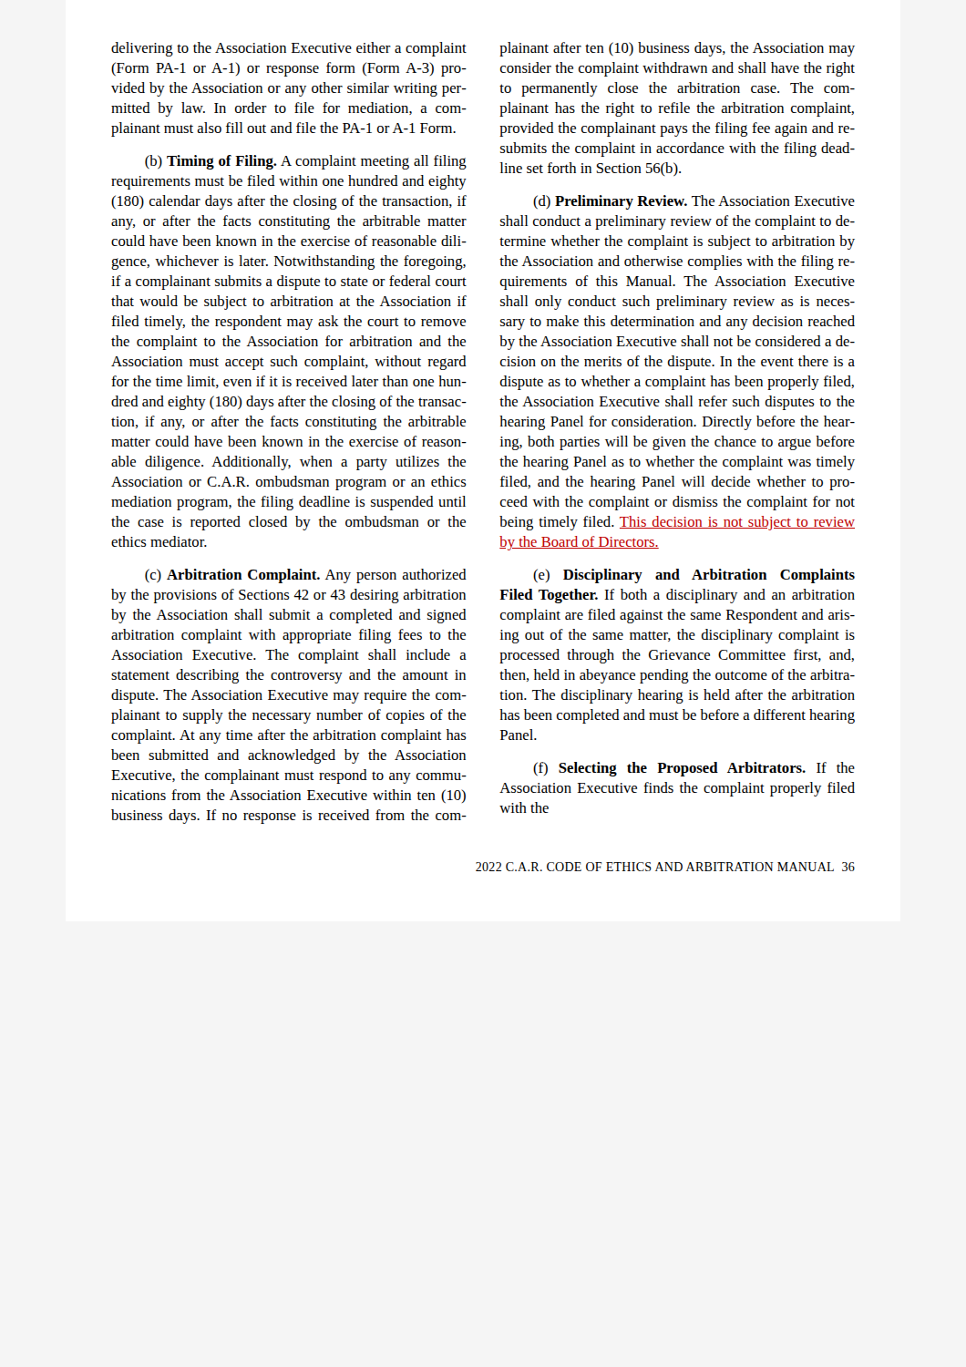delivering to the Association Executive either a complaint (Form PA-1 or A-1) or response form (Form A-3) provided by the Association or any other similar writing permitted by law. In order to file for mediation, a complainant must also fill out and file the PA-1 or A-1 Form.
(b) Timing of Filing. A complaint meeting all filing requirements must be filed within one hundred and eighty (180) calendar days after the closing of the transaction, if any, or after the facts constituting the arbitrable matter could have been known in the exercise of reasonable diligence, whichever is later. Notwithstanding the foregoing, if a complainant submits a dispute to state or federal court that would be subject to arbitration at the Association if filed timely, the respondent may ask the court to remove the complaint to the Association for arbitration and the Association must accept such complaint, without regard for the time limit, even if it is received later than one hundred and eighty (180) days after the closing of the transaction, if any, or after the facts constituting the arbitrable matter could have been known in the exercise of reasonable diligence. Additionally, when a party utilizes the Association or C.A.R. ombudsman program or an ethics mediation program, the filing deadline is suspended until the case is reported closed by the ombudsman or the ethics mediator.
(c) Arbitration Complaint. Any person authorized by the provisions of Sections 42 or 43 desiring arbitration by the Association shall submit a completed and signed arbitration complaint with appropriate filing fees to the Association Executive. The complaint shall include a statement describing the controversy and the amount in dispute. The Association Executive may require the complainant to supply the necessary number of copies of the complaint. At any time after the arbitration complaint has been submitted and acknowledged by the Association Executive, the complainant must respond to any communications from the Association Executive within ten (10) business days. If no response is received from the complainant after ten (10) business days, the Association may consider the complaint withdrawn and shall have the right to permanently close the arbitration case. The complainant has the right to refile the arbitration complaint, provided the complainant pays the filing fee again and resubmits the complaint in accordance with the filing deadline set forth in Section 56(b).
(d) Preliminary Review. The Association Executive shall conduct a preliminary review of the complaint to determine whether the complaint is subject to arbitration by the Association and otherwise complies with the filing requirements of this Manual. The Association Executive shall only conduct such preliminary review as is necessary to make this determination and any decision reached by the Association Executive shall not be considered a decision on the merits of the dispute. In the event there is a dispute as to whether a complaint has been properly filed, the Association Executive shall refer such disputes to the hearing Panel for consideration. Directly before the hearing, both parties will be given the chance to argue before the hearing Panel as to whether the complaint was timely filed, and the hearing Panel will decide whether to proceed with the complaint or dismiss the complaint for not being timely filed. This decision is not subject to review by the Board of Directors.
(e) Disciplinary and Arbitration Complaints Filed Together. If both a disciplinary and an arbitration complaint are filed against the same Respondent and arising out of the same matter, the disciplinary complaint is processed through the Grievance Committee first, and, then, held in abeyance pending the outcome of the arbitration. The disciplinary hearing is held after the arbitration has been completed and must be before a different hearing Panel.
(f) Selecting the Proposed Arbitrators. If the Association Executive finds the complaint properly filed with the
2022 C.A.R. CODE OF ETHICS AND ARBITRATION MANUAL 36